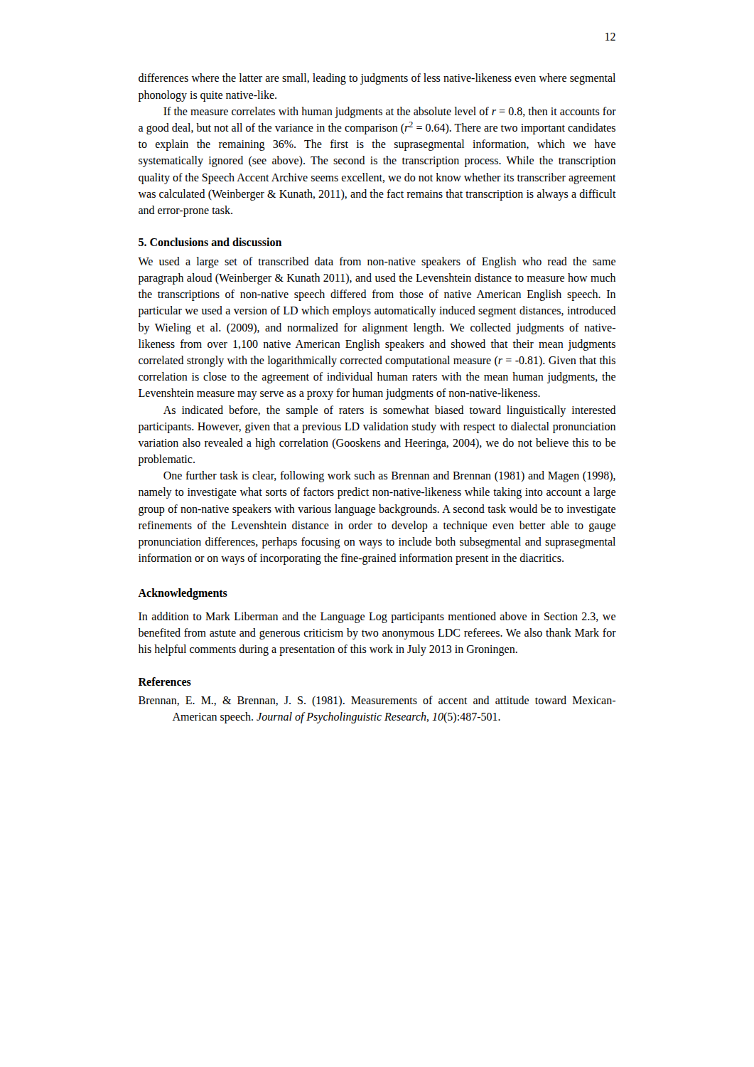12
differences where the latter are small, leading to judgments of less native-likeness even where segmental phonology is quite native-like.
If the measure correlates with human judgments at the absolute level of r = 0.8, then it accounts for a good deal, but not all of the variance in the comparison (r2 = 0.64). There are two important candidates to explain the remaining 36%. The first is the suprasegmental information, which we have systematically ignored (see above). The second is the transcription process. While the transcription quality of the Speech Accent Archive seems excellent, we do not know whether its transcriber agreement was calculated (Weinberger & Kunath, 2011), and the fact remains that transcription is always a difficult and error-prone task.
5. Conclusions and discussion
We used a large set of transcribed data from non-native speakers of English who read the same paragraph aloud (Weinberger & Kunath 2011), and used the Levenshtein distance to measure how much the transcriptions of non-native speech differed from those of native American English speech. In particular we used a version of LD which employs automatically induced segment distances, introduced by Wieling et al. (2009), and normalized for alignment length. We collected judgments of native-likeness from over 1,100 native American English speakers and showed that their mean judgments correlated strongly with the logarithmically corrected computational measure (r = -0.81). Given that this correlation is close to the agreement of individual human raters with the mean human judgments, the Levenshtein measure may serve as a proxy for human judgments of non-native-likeness.
As indicated before, the sample of raters is somewhat biased toward linguistically interested participants. However, given that a previous LD validation study with respect to dialectal pronunciation variation also revealed a high correlation (Gooskens and Heeringa, 2004), we do not believe this to be problematic.
One further task is clear, following work such as Brennan and Brennan (1981) and Magen (1998), namely to investigate what sorts of factors predict non-native-likeness while taking into account a large group of non-native speakers with various language backgrounds. A second task would be to investigate refinements of the Levenshtein distance in order to develop a technique even better able to gauge pronunciation differences, perhaps focusing on ways to include both subsegmental and suprasegmental information or on ways of incorporating the fine-grained information present in the diacritics.
Acknowledgments
In addition to Mark Liberman and the Language Log participants mentioned above in Section 2.3, we benefited from astute and generous criticism by two anonymous LDC referees. We also thank Mark for his helpful comments during a presentation of this work in July 2013 in Groningen.
References
Brennan, E. M., & Brennan, J. S. (1981). Measurements of accent and attitude toward Mexican-American speech. Journal of Psycholinguistic Research, 10(5):487-501.